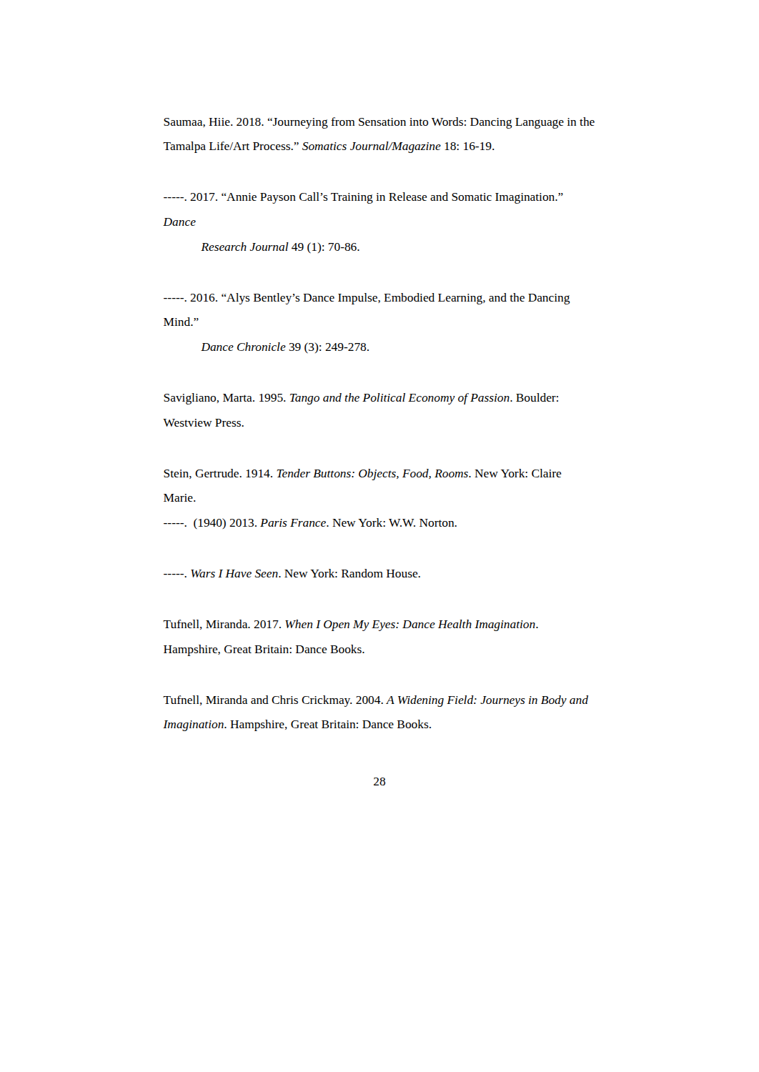Saumaa, Hiie. 2018. “Journeying from Sensation into Words: Dancing Language in the Tamalpa Life/Art Process.” Somatics Journal/Magazine 18: 16-19.
-----. 2017. “Annie Payson Call’s Training in Release and Somatic Imagination.” DanceResearch Journal 49 (1): 70-86.
-----. 2016. “Alys Bentley’s Dance Impulse, Embodied Learning, and the Dancing Mind.”Dance Chronicle 39 (3): 249-278.
Savigliano, Marta. 1995. Tango and the Political Economy of Passion. Boulder: Westview Press.
Stein, Gertrude. 1914. Tender Buttons: Objects, Food, Rooms. New York: Claire Marie.
-----. (1940) 2013. Paris France. New York: W.W. Norton.
-----. Wars I Have Seen. New York: Random House.
Tufnell, Miranda. 2017. When I Open My Eyes: Dance Health Imagination. Hampshire, Great Britain: Dance Books.
Tufnell, Miranda and Chris Crickmay. 2004. A Widening Field: Journeys in Body and Imagination. Hampshire, Great Britain: Dance Books.
28